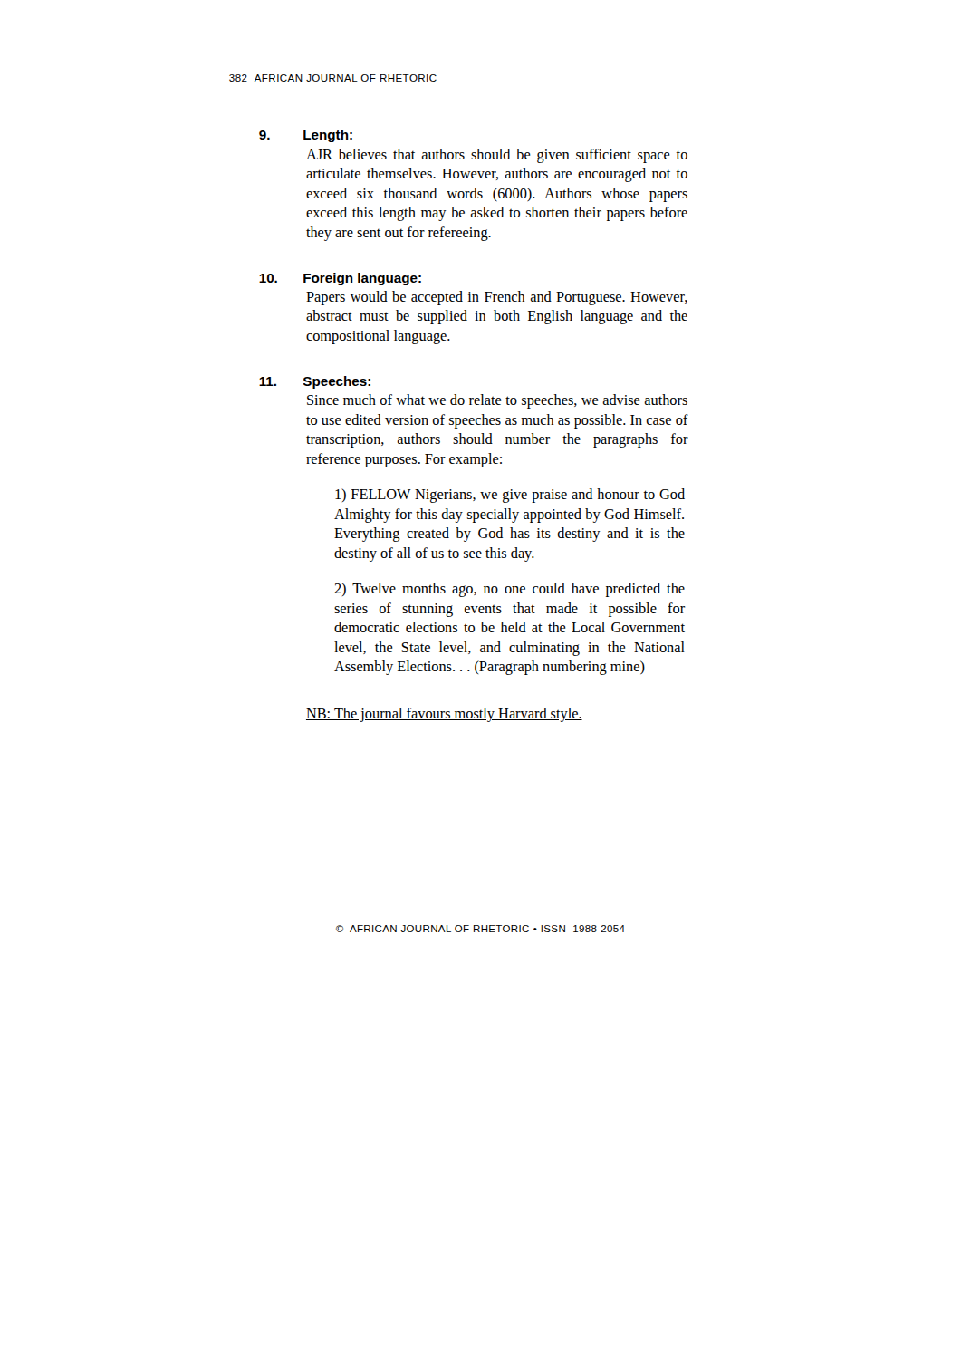382 AFRICAN JOURNAL OF RHETORIC
9. Length:
AJR believes that authors should be given sufficient space to articulate themselves. However, authors are encouraged not to exceed six thousand words (6000). Authors whose papers exceed this length may be asked to shorten their papers before they are sent out for refereeing.
10. Foreign language:
Papers would be accepted in French and Portuguese. However, abstract must be supplied in both English language and the compositional language.
11. Speeches:
Since much of what we do relate to speeches, we advise authors to use edited version of speeches as much as possible. In case of transcription, authors should number the paragraphs for reference purposes. For example:
1) FELLOW Nigerians, we give praise and honour to God Almighty for this day specially appointed by God Himself. Everything created by God has its destiny and it is the destiny of all of us to see this day.
2) Twelve months ago, no one could have predicted the series of stunning events that made it possible for democratic elections to be held at the Local Government level, the State level, and culminating in the National Assembly Elections. . . (Paragraph numbering mine)
NB: The journal favours mostly Harvard style.
© AFRICAN JOURNAL OF RHETORIC•ISSN 1988-2054